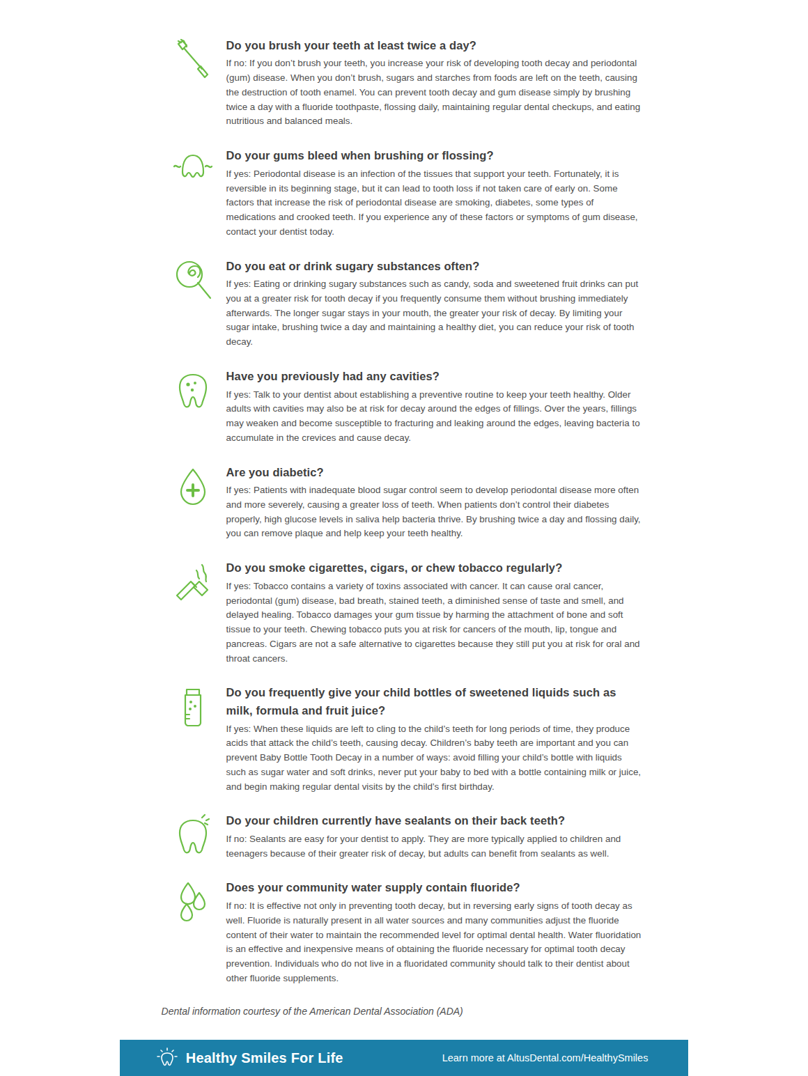Do you brush your teeth at least twice a day?
If no: If you don’t brush your teeth, you increase your risk of developing tooth decay and periodontal (gum) disease. When you don’t brush, sugars and starches from foods are left on the teeth, causing the destruction of tooth enamel. You can prevent tooth decay and gum disease simply by brushing twice a day with a fluoride toothpaste, flossing daily, maintaining regular dental checkups, and eating nutritious and balanced meals.
Do your gums bleed when brushing or flossing?
If yes: Periodontal disease is an infection of the tissues that support your teeth. Fortunately, it is reversible in its beginning stage, but it can lead to tooth loss if not taken care of early on. Some factors that increase the risk of periodontal disease are smoking, diabetes, some types of medications and crooked teeth. If you experience any of these factors or symptoms of gum disease, contact your dentist today.
Do you eat or drink sugary substances often?
If yes: Eating or drinking sugary substances such as candy, soda and sweetened fruit drinks can put you at a greater risk for tooth decay if you frequently consume them without brushing immediately afterwards. The longer sugar stays in your mouth, the greater your risk of decay. By limiting your sugar intake, brushing twice a day and maintaining a healthy diet, you can reduce your risk of tooth decay.
Have you previously had any cavities?
If yes: Talk to your dentist about establishing a preventive routine to keep your teeth healthy. Older adults with cavities may also be at risk for decay around the edges of fillings. Over the years, fillings may weaken and become susceptible to fracturing and leaking around the edges, leaving bacteria to accumulate in the crevices and cause decay.
Are you diabetic?
If yes: Patients with inadequate blood sugar control seem to develop periodontal disease more often and more severely, causing a greater loss of teeth. When patients don’t control their diabetes properly, high glucose levels in saliva help bacteria thrive. By brushing twice a day and flossing daily, you can remove plaque and help keep your teeth healthy.
Do you smoke cigarettes, cigars, or chew tobacco regularly?
If yes: Tobacco contains a variety of toxins associated with cancer. It can cause oral cancer, periodontal (gum) disease, bad breath, stained teeth, a diminished sense of taste and smell, and delayed healing. Tobacco damages your gum tissue by harming the attachment of bone and soft tissue to your teeth. Chewing tobacco puts you at risk for cancers of the mouth, lip, tongue and pancreas. Cigars are not a safe alternative to cigarettes because they still put you at risk for oral and throat cancers.
Do you frequently give your child bottles of sweetened liquids such as milk, formula and fruit juice?
If yes: When these liquids are left to cling to the child’s teeth for long periods of time, they produce acids that attack the child’s teeth, causing decay. Children’s baby teeth are important and you can prevent Baby Bottle Tooth Decay in a number of ways: avoid filling your child’s bottle with liquids such as sugar water and soft drinks, never put your baby to bed with a bottle containing milk or juice, and begin making regular dental visits by the child’s first birthday.
Do your children currently have sealants on their back teeth?
If no: Sealants are easy for your dentist to apply. They are more typically applied to children and teenagers because of their greater risk of decay, but adults can benefit from sealants as well.
Does your community water supply contain fluoride?
If no: It is effective not only in preventing tooth decay, but in reversing early signs of tooth decay as well. Fluoride is naturally present in all water sources and many communities adjust the fluoride content of their water to maintain the recommended level for optimal dental health. Water fluoridation is an effective and inexpensive means of obtaining the fluoride necessary for optimal tooth decay prevention. Individuals who do not live in a fluoridated community should talk to their dentist about other fluoride supplements.
Dental information courtesy of the American Dental Association (ADA)
Healthy Smiles For Life
Learn more at AltusDental.com/HealthySmiles